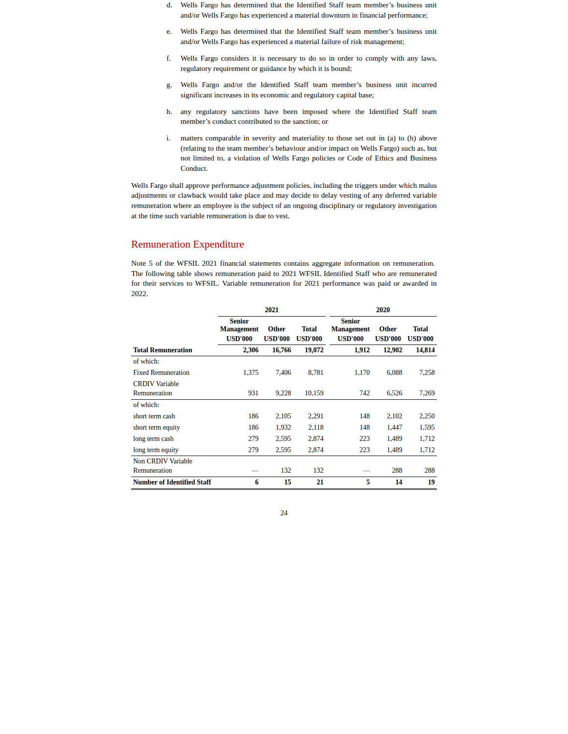d. Wells Fargo has determined that the Identified Staff team member’s business unit and/or Wells Fargo has experienced a material downturn in financial performance;
e. Wells Fargo has determined that the Identified Staff team member’s business unit and/or Wells Fargo has experienced a material failure of risk management;
f. Wells Fargo considers it is necessary to do so in order to comply with any laws, regulatory requirement or guidance by which it is bound;
g. Wells Fargo and/or the Identified Staff team member’s business unit incurred significant increases in its economic and regulatory capital base;
h. any regulatory sanctions have been imposed where the Identified Staff team member’s conduct contributed to the sanction; or
i. matters comparable in severity and materiality to those set out in (a) to (h) above (relating to the team member’s behaviour and/or impact on Wells Fargo) such as, but not limited to, a violation of Wells Fargo policies or Code of Ethics and Business Conduct.
Wells Fargo shall approve performance adjustment policies, including the triggers under which malus adjustments or clawback would take place and may decide to delay vesting of any deferred variable remuneration where an employee is the subject of an ongoing disciplinary or regulatory investigation at the time such variable remuneration is due to vest.
Remuneration Expenditure
Note 5 of the WFSIL 2021 financial statements contains aggregate information on remuneration. The following table shows remuneration paid to 2021 WFSIL Identified Staff who are remunerated for their services to WFSIL. Variable remuneration for 2021 performance was paid or awarded in 2022.
| | 2021 | | 2020 |
| --- | --- | --- | --- |
| | Senior Management | Other | Total | | Senior Management | Other | Total |
| | USD'000 | USD'000 | USD'000 | | USD'000 | USD'000 | USD'000 |
| Total Remuneration | 2,306 | 16,766 | 19,072 | | 1,912 | 12,902 | 14,814 |
| of which: | | | | | | | |
| Fixed Remuneration | 1,375 | 7,406 | 8,781 | | 1,170 | 6,088 | 7,258 |
| CRDIV Variable Remuneration | 931 | 9,228 | 10,159 | | 742 | 6,526 | 7,269 |
| of which: | | | | | | | |
| short term cash | 186 | 2,105 | 2,291 | | 148 | 2,102 | 2,250 |
| short term equity | 186 | 1,932 | 2,118 | | 148 | 1,447 | 1,595 |
| long term cash | 279 | 2,595 | 2,874 | | 223 | 1,489 | 1,712 |
| long term equity | 279 | 2,595 | 2,874 | | 223 | 1,489 | 1,712 |
| Non CRDIV Variable Remuneration | — | 132 | 132 | | — | 288 | 288 |
| Number of Identified Staff | 6 | 15 | 21 | | 5 | 14 | 19 |
24